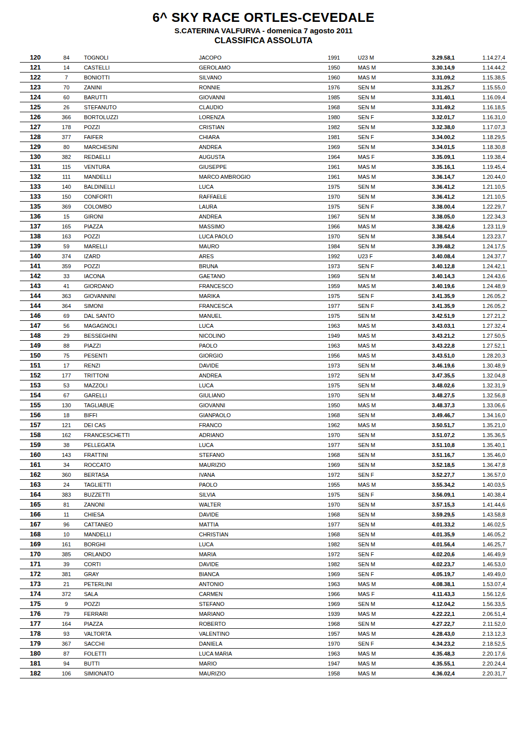6^ SKY RACE ORTLES-CEVEDALE
S.CATERINA VALFURVA - domenica 7 agosto 2011
CLASSIFICA ASSOLUTA
| 120 | 84 | TOGNOLI | JACOPO | 1991 | U23 M | 3.29.58,1 | 1.14.27,4 |
| 121 | 14 | CASTELLI | GEROLAMO | 1950 | MAS M | 3.30.14,9 | 1.14.44,2 |
| 122 | 7 | BONIOTTI | SILVANO | 1960 | MAS M | 3.31.09,2 | 1.15.38,5 |
| 123 | 70 | ZANINI | RONNIE | 1976 | SEN M | 3.31.25,7 | 1.15.55,0 |
| 124 | 60 | BARUTTI | GIOVANNI | 1985 | SEN M | 3.31.40,1 | 1.16.09,4 |
| 125 | 26 | STEFANUTO | CLAUDIO | 1968 | SEN M | 3.31.49,2 | 1.16.18,5 |
| 126 | 366 | BORTOLUZZI | LORENZA | 1980 | SEN F | 3.32.01,7 | 1.16.31,0 |
| 127 | 178 | POZZI | CRISTIAN | 1982 | SEN M | 3.32.38,0 | 1.17.07,3 |
| 128 | 377 | FAIFER | CHIARA | 1981 | SEN F | 3.34.00,2 | 1.18.29,5 |
| 129 | 80 | MARCHESINI | ANDREA | 1969 | SEN M | 3.34.01,5 | 1.18.30,8 |
| 130 | 382 | REDAELLI | AUGUSTA | 1964 | MAS F | 3.35.09,1 | 1.19.38,4 |
| 131 | 115 | VENTURA | GIUSEPPE | 1961 | MAS M | 3.35.16,1 | 1.19.45,4 |
| 132 | 111 | MANDELLI | MARCO AMBROGIO | 1961 | MAS M | 3.36.14,7 | 1.20.44,0 |
| 133 | 140 | BALDINELLI | LUCA | 1975 | SEN M | 3.36.41,2 | 1.21.10,5 |
| 133 | 150 | CONFORTI | RAFFAELE | 1970 | SEN M | 3.36.41,2 | 1.21.10,5 |
| 135 | 369 | COLOMBO | LAURA | 1975 | SEN F | 3.38.00,4 | 1.22.29,7 |
| 136 | 15 | GIRONI | ANDREA | 1967 | SEN M | 3.38.05,0 | 1.22.34,3 |
| 137 | 165 | PIAZZA | MASSIMO | 1966 | MAS M | 3.38.42,6 | 1.23.11,9 |
| 138 | 163 | POZZI | LUCA PAOLO | 1970 | SEN M | 3.38.54,4 | 1.23.23,7 |
| 139 | 59 | MARELLI | MAURO | 1984 | SEN M | 3.39.48,2 | 1.24.17,5 |
| 140 | 374 | IZARD | ARES | 1992 | U23 F | 3.40.08,4 | 1.24.37,7 |
| 141 | 359 | POZZI | BRUNA | 1973 | SEN F | 3.40.12,8 | 1.24.42,1 |
| 142 | 33 | IACONA | GAETANO | 1969 | SEN M | 3.40.14,3 | 1.24.43,6 |
| 143 | 41 | GIORDANO | FRANCESCO | 1959 | MAS M | 3.40.19,6 | 1.24.48,9 |
| 144 | 363 | GIOVANNINI | MARIKA | 1975 | SEN F | 3.41.35,9 | 1.26.05,2 |
| 144 | 364 | SIMONI | FRANCESCA | 1977 | SEN F | 3.41.35,9 | 1.26.05,2 |
| 146 | 69 | DAL SANTO | MANUEL | 1975 | SEN M | 3.42.51,9 | 1.27.21,2 |
| 147 | 56 | MAGAGNOLI | LUCA | 1963 | MAS M | 3.43.03,1 | 1.27.32,4 |
| 148 | 29 | BESSEGHINI | NICOLINO | 1949 | MAS M | 3.43.21,2 | 1.27.50,5 |
| 149 | 88 | PIAZZI | PAOLO | 1963 | MAS M | 3.43.22,8 | 1.27.52,1 |
| 150 | 75 | PESENTI | GIORGIO | 1956 | MAS M | 3.43.51,0 | 1.28.20,3 |
| 151 | 17 | RENZI | DAVIDE | 1973 | SEN M | 3.46.19,6 | 1.30.48,9 |
| 152 | 177 | TRITTONI | ANDREA | 1972 | SEN M | 3.47.35,5 | 1.32.04,8 |
| 153 | 53 | MAZZOLI | LUCA | 1975 | SEN M | 3.48.02,6 | 1.32.31,9 |
| 154 | 67 | GARELLI | GIULIANO | 1970 | SEN M | 3.48.27,5 | 1.32.56,8 |
| 155 | 130 | TAGLIABUE | GIOVANNI | 1950 | MAS M | 3.48.37,3 | 1.33.06,6 |
| 156 | 18 | BIFFI | GIANPAOLO | 1968 | SEN M | 3.49.46,7 | 1.34.16,0 |
| 157 | 121 | DEI CAS | FRANCO | 1962 | MAS M | 3.50.51,7 | 1.35.21,0 |
| 158 | 162 | FRANCESCHETTI | ADRIANO | 1970 | SEN M | 3.51.07,2 | 1.35.36,5 |
| 159 | 38 | PELLEGATA | LUCA | 1977 | SEN M | 3.51.10,8 | 1.35.40,1 |
| 160 | 143 | FRATTINI | STEFANO | 1968 | SEN M | 3.51.16,7 | 1.35.46,0 |
| 161 | 34 | ROCCATO | MAURIZIO | 1969 | SEN M | 3.52.18,5 | 1.36.47,8 |
| 162 | 360 | BERTASA | IVANA | 1972 | SEN F | 3.52.27,7 | 1.36.57,0 |
| 163 | 24 | TAGLIETTI | PAOLO | 1955 | MAS M | 3.55.34,2 | 1.40.03,5 |
| 164 | 383 | BUZZETTI | SILVIA | 1975 | SEN F | 3.56.09,1 | 1.40.38,4 |
| 165 | 81 | ZANONI | WALTER | 1970 | SEN M | 3.57.15,3 | 1.41.44,6 |
| 166 | 11 | CHIESA | DAVIDE | 1968 | SEN M | 3.59.29,5 | 1.43.58,8 |
| 167 | 96 | CATTANEO | MATTIA | 1977 | SEN M | 4.01.33,2 | 1.46.02,5 |
| 168 | 10 | MANDELLI | CHRISTIAN | 1968 | SEN M | 4.01.35,9 | 1.46.05,2 |
| 169 | 161 | BORGHI | LUCA | 1982 | SEN M | 4.01.56,4 | 1.46.25,7 |
| 170 | 385 | ORLANDO | MARIA | 1972 | SEN F | 4.02.20,6 | 1.46.49,9 |
| 171 | 39 | CORTI | DAVIDE | 1982 | SEN M | 4.02.23,7 | 1.46.53,0 |
| 172 | 381 | GRAY | BIANCA | 1969 | SEN F | 4.05.19,7 | 1.49.49,0 |
| 173 | 21 | PETERLINI | ANTONIO | 1963 | MAS M | 4.08.38,1 | 1.53.07,4 |
| 174 | 372 | SALA | CARMEN | 1966 | MAS F | 4.11.43,3 | 1.56.12,6 |
| 175 | 9 | POZZI | STEFANO | 1969 | SEN M | 4.12.04,2 | 1.56.33,5 |
| 176 | 79 | FERRARI | MARIANO | 1939 | MAS M | 4.22.22,1 | 2.06.51,4 |
| 177 | 164 | PIAZZA | ROBERTO | 1968 | SEN M | 4.27.22,7 | 2.11.52,0 |
| 178 | 93 | VALTORTA | VALENTINO | 1957 | MAS M | 4.28.43,0 | 2.13.12,3 |
| 179 | 367 | SACCHI | DANIELA | 1970 | SEN F | 4.34.23,2 | 2.18.52,5 |
| 180 | 87 | FOLETTI | LUCA MARIA | 1963 | MAS M | 4.35.48,3 | 2.20.17,6 |
| 181 | 94 | BUTTI | MARIO | 1947 | MAS M | 4.35.55,1 | 2.20.24,4 |
| 182 | 106 | SIMIONATO | MAURIZIO | 1958 | MAS M | 4.36.02,4 | 2.20.31,7 |